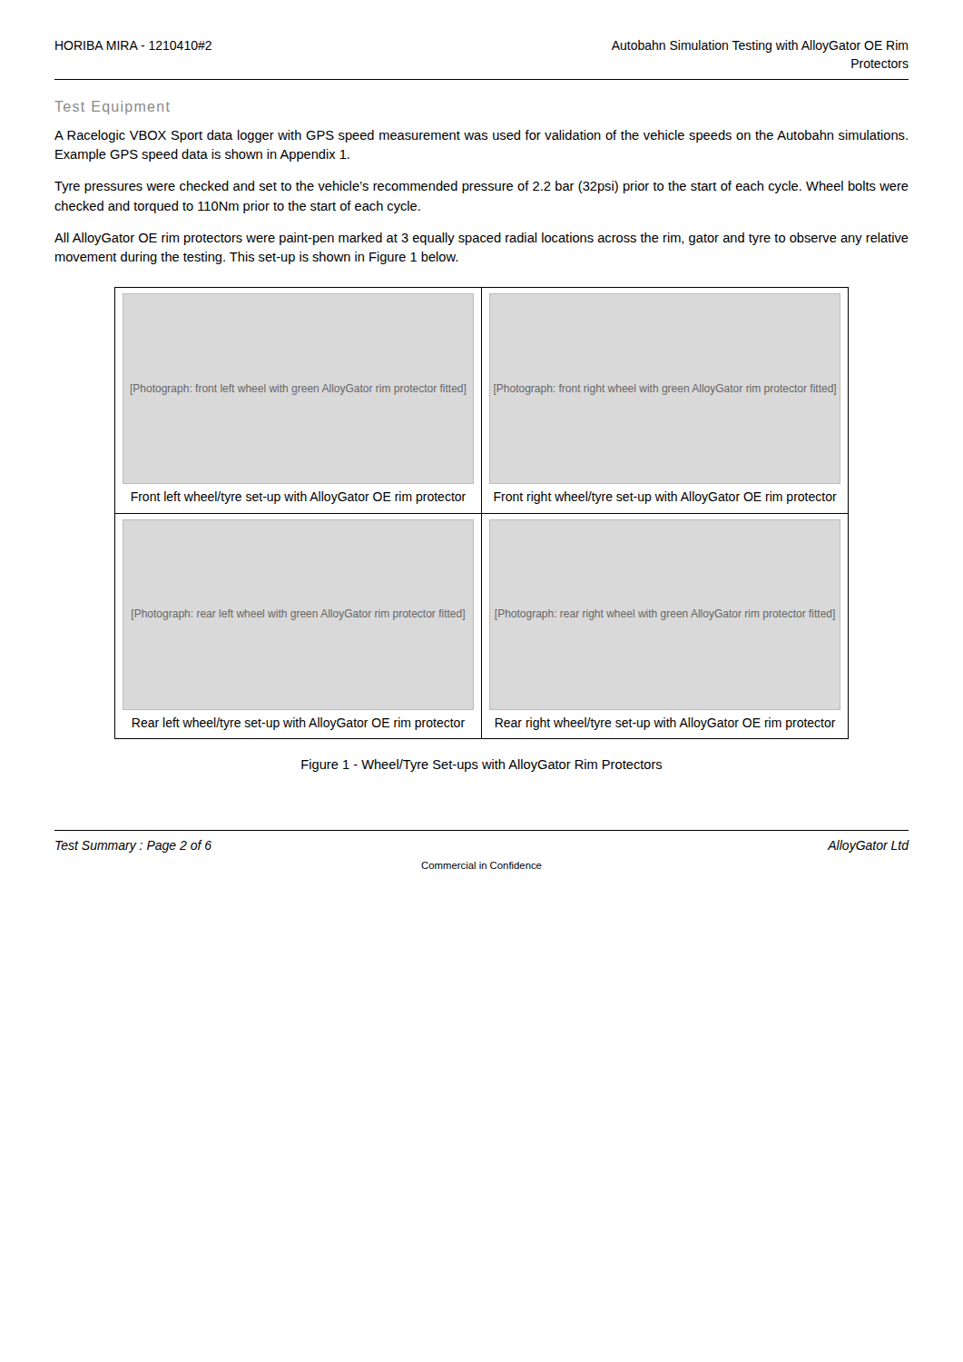HORIBA MIRA - 1210410#2
Autobahn Simulation Testing with AlloyGator OE Rim
Protectors
Test Equipment
A Racelogic VBOX Sport data logger with GPS speed measurement was used for validation of the vehicle speeds on the Autobahn simulations. Example GPS speed data is shown in Appendix 1.
Tyre pressures were checked and set to the vehicle’s recommended pressure of 2.2 bar (32psi) prior to the start of each cycle. Wheel bolts were checked and torqued to 110Nm prior to the start of each cycle.
All AlloyGator OE rim protectors were paint-pen marked at 3 equally spaced radial locations across the rim, gator and tyre to observe any relative movement during the testing. This set-up is shown in Figure 1 below.
| [Photograph: front left wheel with green AlloyGator rim protector fitted] Front left wheel/tyre set-up with AlloyGator OE rim protector | [Photograph: front right wheel with green AlloyGator rim protector fitted] Front right wheel/tyre set-up with AlloyGator OE rim protector |
| [Photograph: rear left wheel with green AlloyGator rim protector fitted] Rear left wheel/tyre set-up with AlloyGator OE rim protector | [Photograph: rear right wheel with green AlloyGator rim protector fitted] Rear right wheel/tyre set-up with AlloyGator OE rim protector |
Figure 1 - Wheel/Tyre Set-ups with AlloyGator Rim Protectors
Test Summary : Page 2 of 6
AlloyGator Ltd
Commercial in Confidence